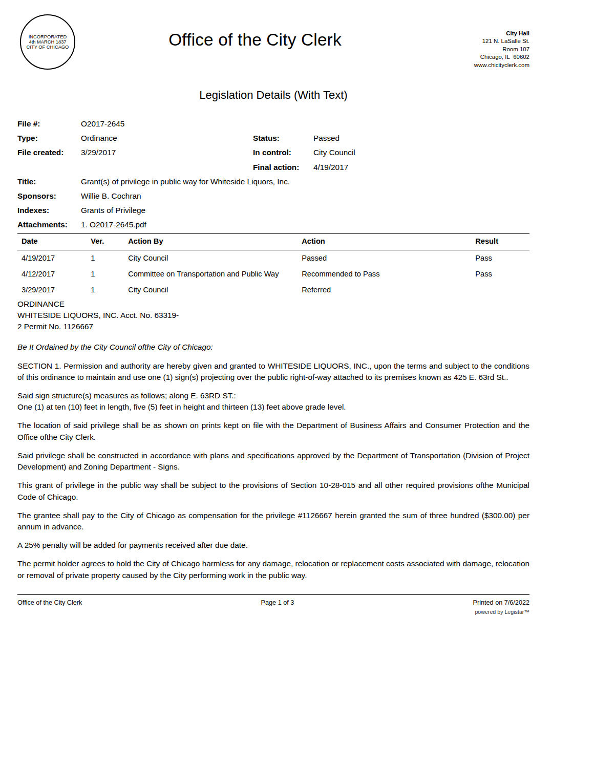INCORPORATED
4th MARCH 1837
CITY OF CHICAGO
Office of the City Clerk
City Hall
121 N. LaSalle St.
Room 107
Chicago, IL 60602
www.chicityclerk.com
Legislation Details (With Text)
| File #: | O2017-2645 | | |
| Type: | Ordinance | Status: | Passed |
| File created: | 3/29/2017 | In control: | City Council |
| | | Final action: | 4/19/2017 |
| Title: | Grant(s) of privilege in public way for Whiteside Liquors, Inc. |
| Sponsors: | Willie B. Cochran |
| Indexes: | Grants of Privilege |
| Attachments: | 1. O2017-2645.pdf |
| Date | Ver. | Action By | Action | Result |
| --- | --- | --- | --- | --- |
| 4/19/2017 | 1 | City Council | Passed | Pass |
| 4/12/2017 | 1 | Committee on Transportation and Public Way | Recommended to Pass | Pass |
| 3/29/2017 | 1 | City Council | Referred | |
ORDINANCE
WHITESIDE LIQUORS, INC. Acct. No. 63319-
2 Permit No. 1126667
Be It Ordained by the City Council ofthe City of Chicago:
SECTION 1. Permission and authority are hereby given and granted to WHITESIDE LIQUORS, INC., upon the terms and subject to the conditions of this ordinance to maintain and use one (1) sign(s) projecting over the public right-of-way attached to its premises known as 425 E. 63rd St..
Said sign structure(s) measures as follows; along E. 63RD ST.:
One (1) at ten (10) feet in length, five (5) feet in height and thirteen (13) feet above grade level.
The location of said privilege shall be as shown on prints kept on file with the Department of Business Affairs and Consumer Protection and the Office ofthe City Clerk.
Said privilege shall be constructed in accordance with plans and specifications approved by the Department of Transportation (Division of Project Development) and Zoning Department - Signs.
This grant of privilege in the public way shall be subject to the provisions of Section 10-28-015 and all other required provisions ofthe Municipal Code of Chicago.
The grantee shall pay to the City of Chicago as compensation for the privilege #1126667 herein granted the sum of three hundred ($300.00) per annum in advance.
A 25% penalty will be added for payments received after due date.
The permit holder agrees to hold the City of Chicago harmless for any damage, relocation or replacement costs associated with damage, relocation or removal of private property caused by the City performing work in the public way.
Office of the City Clerk
Page 1 of 3
Printed on 7/6/2022
powered by Legistar™